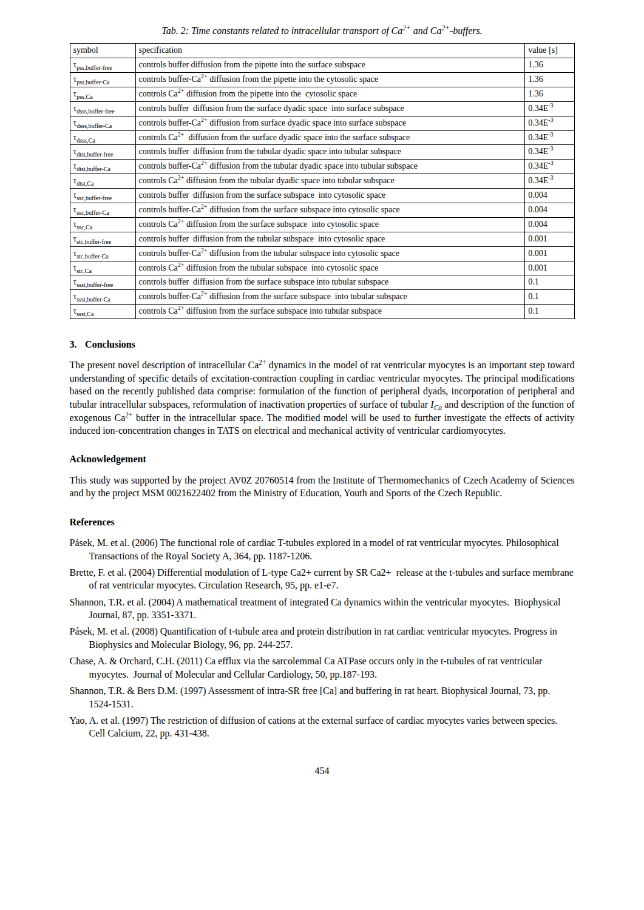Tab. 2: Time constants related to intracellular transport of Ca2+ and Ca2+-buffers.
| symbol | specification | value [s] |
| --- | --- | --- |
| τ pss,buffer-free | controls buffer diffusion from the pipette into the surface subspace | 1.36 |
| τ pss,buffer-Ca | controls buffer-Ca 2+ diffusion from the pipette into the cytosolic space | 1.36 |
| τ pss,Ca | controls Ca 2+ diffusion from the pipette into the cytosolic space | 1.36 |
| τ dsss,buffer-free | controls buffer diffusion from the surface dyadic space into surface subspace | 0.34E -3 |
| τ dsss,buffer-Ca | controls buffer-Ca 2+ diffusion from surface dyadic space into surface subspace | 0.34E -3 |
| τ dsss,Ca | controls Ca 2+ diffusion from the surface dyadic space into the surface subspace | 0.34E -3 |
| τ dtst,buffer-free | controls buffer diffusion from the tubular dyadic space into tubular subspace | 0.34E -3 |
| τ dtst,buffer-Ca | controls buffer-Ca 2+ diffusion from the tubular dyadic space into tubular subspace | 0.34E -3 |
| τ dtst,Ca | controls Ca 2+ diffusion from the tubular dyadic space into tubular subspace | 0.34E -3 |
| τ ssc,buffer-free | controls buffer diffusion from the surface subspace into cytosolic space | 0.004 |
| τ ssc,buffer-Ca | controls buffer-Ca 2+ diffusion from the surface subspace into cytosolic space | 0.004 |
| τ ssc,Ca | controls Ca 2+ diffusion from the surface subspace into cytosolic space | 0.004 |
| τ stc,buffer-free | controls buffer diffusion from the tubular subspace into cytosolic space | 0.001 |
| τ stc,buffer-Ca | controls buffer-Ca 2+ diffusion from the tubular subspace into cytosolic space | 0.001 |
| τ stc,Ca | controls Ca 2+ diffusion from the tubular subspace into cytosolic space | 0.001 |
| τ ssst,buffer-free | controls buffer diffusion from the surface subspace into tubular subspace | 0.1 |
| τ ssst,buffer-Ca | controls buffer-Ca 2+ diffusion from the surface subspace into tubular subspace | 0.1 |
| τ ssst,Ca | controls Ca 2+ diffusion from the surface subspace into tubular subspace | 0.1 |
3. Conclusions
The present novel description of intracellular Ca2+ dynamics in the model of rat ventricular myocytes is an important step toward understanding of specific details of excitation-contraction coupling in cardiac ventricular myocytes. The principal modifications based on the recently published data comprise: formulation of the function of peripheral dyads, incorporation of peripheral and tubular intracellular subspaces, reformulation of inactivation properties of surface of tubular ICa and description of the function of exogenous Ca2+ buffer in the intracellular space. The modified model will be used to further investigate the effects of activity induced ion-concentration changes in TATS on electrical and mechanical activity of ventricular cardiomyocytes.
Acknowledgement
This study was supported by the project AV0Z 20760514 from the Institute of Thermomechanics of Czech Academy of Sciences and by the project MSM 0021622402 from the Ministry of Education, Youth and Sports of the Czech Republic.
References
Pásek, M. et al. (2006) The functional role of cardiac T-tubules explored in a model of rat ventricular myocytes. Philosophical Transactions of the Royal Society A, 364, pp. 1187-1206.
Brette, F. et al. (2004) Differential modulation of L-type Ca2+ current by SR Ca2+ release at the t-tubules and surface membrane of rat ventricular myocytes. Circulation Research, 95, pp. e1-e7.
Shannon, T.R. et al. (2004) A mathematical treatment of integrated Ca dynamics within the ventricular myocytes. Biophysical Journal, 87, pp. 3351-3371.
Pásek, M. et al. (2008) Quantification of t-tubule area and protein distribution in rat cardiac ventricular myocytes. Progress in Biophysics and Molecular Biology, 96, pp. 244-257.
Chase, A. & Orchard, C.H. (2011) Ca efflux via the sarcolemmal Ca ATPase occurs only in the t-tubules of rat ventricular myocytes. Journal of Molecular and Cellular Cardiology, 50, pp.187-193.
Shannon, T.R. & Bers D.M. (1997) Assessment of intra-SR free [Ca] and buffering in rat heart. Biophysical Journal, 73, pp. 1524-1531.
Yao, A. et al. (1997) The restriction of diffusion of cations at the external surface of cardiac myocytes varies between species. Cell Calcium, 22, pp. 431-438.
454